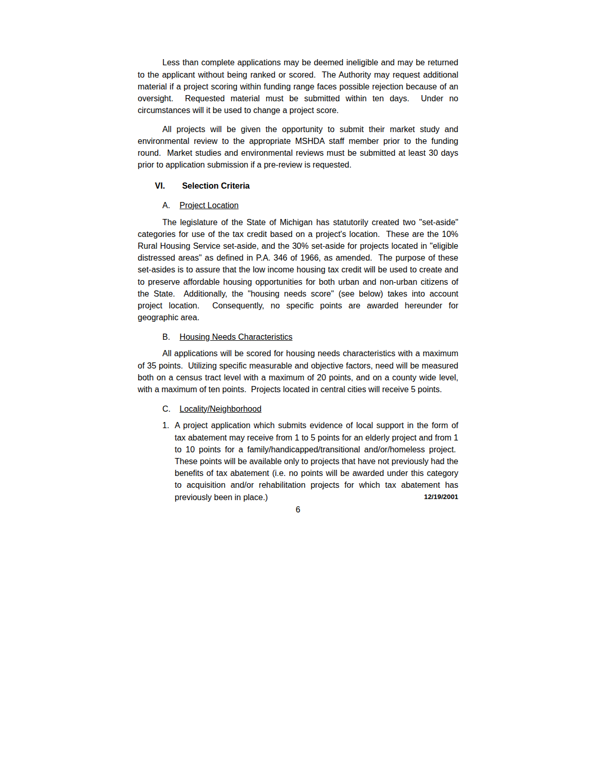Less than complete applications may be deemed ineligible and may be returned to the applicant without being ranked or scored. The Authority may request additional material if a project scoring within funding range faces possible rejection because of an oversight. Requested material must be submitted within ten days. Under no circumstances will it be used to change a project score.
All projects will be given the opportunity to submit their market study and environmental review to the appropriate MSHDA staff member prior to the funding round. Market studies and environmental reviews must be submitted at least 30 days prior to application submission if a pre-review is requested.
VI.
Selection Criteria
A.
Project Location
The legislature of the State of Michigan has statutorily created two "set-aside" categories for use of the tax credit based on a project's location. These are the 10% Rural Housing Service set-aside, and the 30% set-aside for projects located in "eligible distressed areas" as defined in P.A. 346 of 1966, as amended. The purpose of these set-asides is to assure that the low income housing tax credit will be used to create and to preserve affordable housing opportunities for both urban and non-urban citizens of the State. Additionally, the "housing needs score" (see below) takes into account project location. Consequently, no specific points are awarded hereunder for geographic area.
B.
Housing Needs Characteristics
All applications will be scored for housing needs characteristics with a maximum of 35 points. Utilizing specific measurable and objective factors, need will be measured both on a census tract level with a maximum of 20 points, and on a county wide level, with a maximum of ten points. Projects located in central cities will receive 5 points.
C.
Locality/Neighborhood
1.
A project application which submits evidence of local support in the form of tax abatement may receive from 1 to 5 points for an elderly project and from 1 to 10 points for a family/handicapped/transitional and/or/homeless project. These points will be available only to projects that have not previously had the benefits of tax abatement (i.e. no points will be awarded under this category to acquisition and/or rehabilitation projects for which tax abatement has previously been in place.)
12/19/2001
6